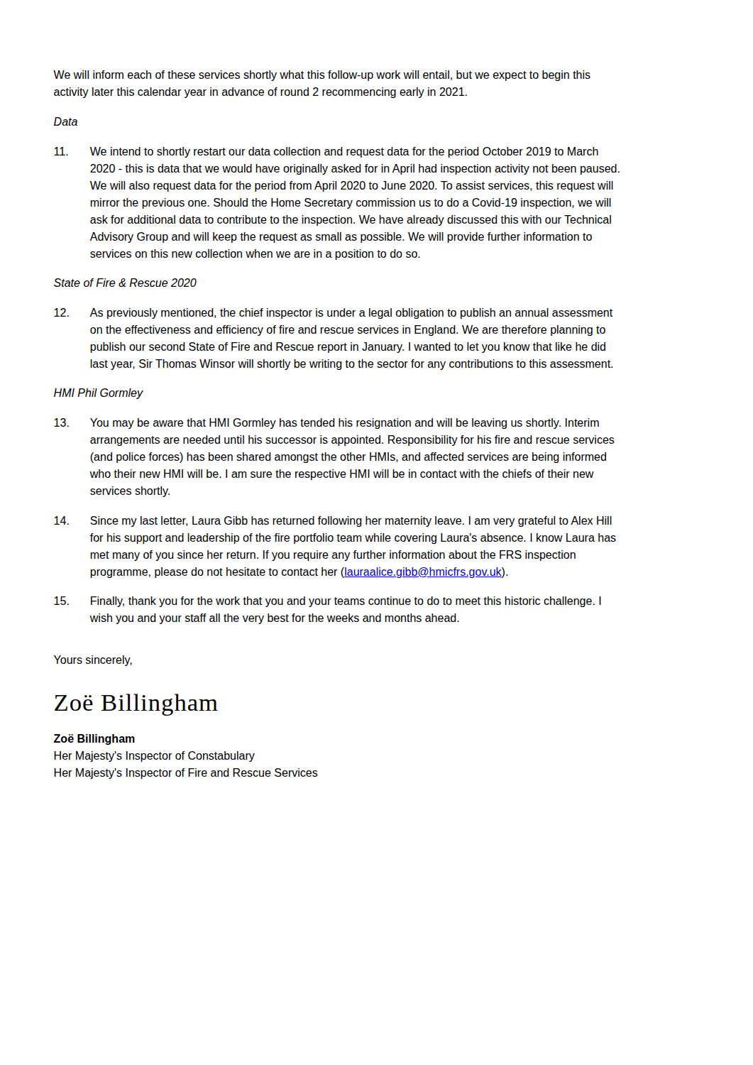We will inform each of these services shortly what this follow-up work will entail, but we expect to begin this activity later this calendar year in advance of round 2 recommencing early in 2021.
Data
11.
We intend to shortly restart our data collection and request data for the period October 2019 to March 2020 - this is data that we would have originally asked for in April had inspection activity not been paused. We will also request data for the period from April 2020 to June 2020. To assist services, this request will mirror the previous one. Should the Home Secretary commission us to do a Covid-19 inspection, we will ask for additional data to contribute to the inspection. We have already discussed this with our Technical Advisory Group and will keep the request as small as possible. We will provide further information to services on this new collection when we are in a position to do so.
State of Fire & Rescue 2020
12.
As previously mentioned, the chief inspector is under a legal obligation to publish an annual assessment on the effectiveness and efficiency of fire and rescue services in England. We are therefore planning to publish our second State of Fire and Rescue report in January. I wanted to let you know that like he did last year, Sir Thomas Winsor will shortly be writing to the sector for any contributions to this assessment.
HMI Phil Gormley
13.
You may be aware that HMI Gormley has tended his resignation and will be leaving us shortly. Interim arrangements are needed until his successor is appointed. Responsibility for his fire and rescue services (and police forces) has been shared amongst the other HMIs, and affected services are being informed who their new HMI will be. I am sure the respective HMI will be in contact with the chiefs of their new services shortly.
14.
Since my last letter, Laura Gibb has returned following her maternity leave. I am very grateful to Alex Hill for his support and leadership of the fire portfolio team while covering Laura's absence. I know Laura has met many of you since her return. If you require any further information about the FRS inspection programme, please do not hesitate to contact her (lauraalice.gibb@hmicfrs.gov.uk).
15.
Finally, thank you for the work that you and your teams continue to do to meet this historic challenge. I wish you and your staff all the very best for the weeks and months ahead.
Yours sincerely,
Zoë Billingham
Zoë Billingham
Her Majesty's Inspector of Constabulary
Her Majesty's Inspector of Fire and Rescue Services